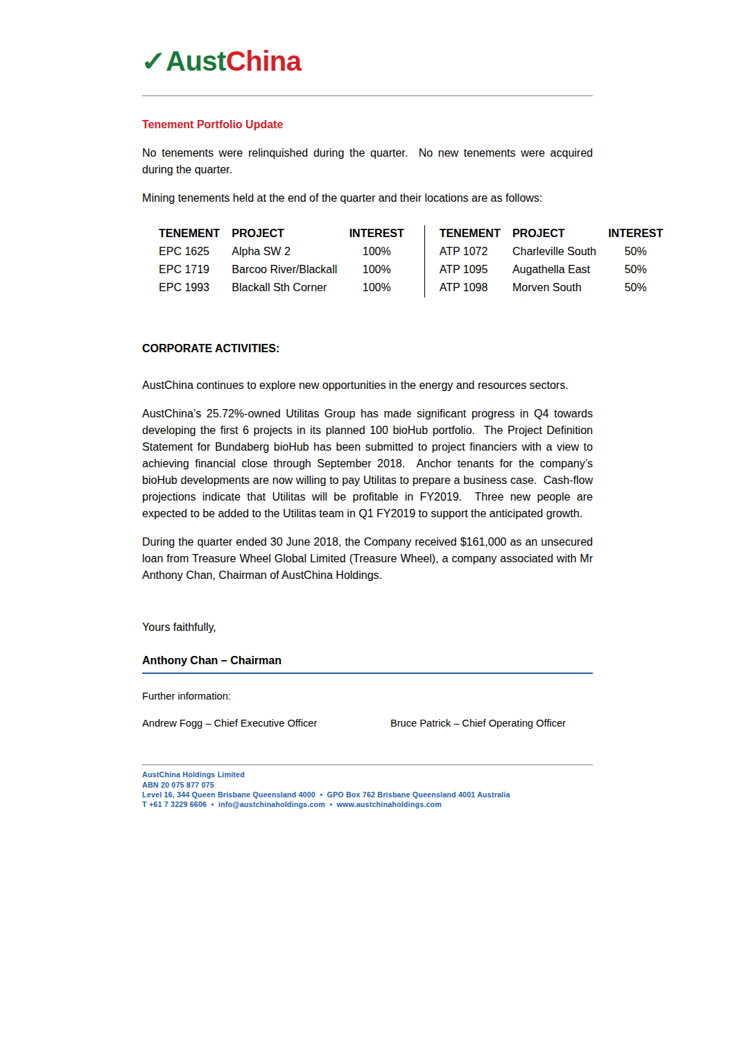✓Aust China
Tenement Portfolio Update
No tenements were relinquished during the quarter. No new tenements were acquired during the quarter.
Mining tenements held at the end of the quarter and their locations are as follows:
| TENEMENT | PROJECT | INTEREST | TENEMENT | PROJECT | INTEREST |
| --- | --- | --- | --- | --- | --- |
| EPC 1625 | Alpha SW 2 | 100% | ATP 1072 | Charleville South | 50% |
| EPC 1719 | Barcoo River/Blackall | 100% | ATP 1095 | Augathella East | 50% |
| EPC 1993 | Blackall Sth Corner | 100% | ATP 1098 | Morven South | 50% |
CORPORATE ACTIVITIES:
AustChina continues to explore new opportunities in the energy and resources sectors.
AustChina’s 25.72%-owned Utilitas Group has made significant progress in Q4 towards developing the first 6 projects in its planned 100 bioHub portfolio. The Project Definition Statement for Bundaberg bioHub has been submitted to project financiers with a view to achieving financial close through September 2018. Anchor tenants for the company’s bioHub developments are now willing to pay Utilitas to prepare a business case. Cash-flow projections indicate that Utilitas will be profitable in FY2019. Three new people are expected to be added to the Utilitas team in Q1 FY2019 to support the anticipated growth.
During the quarter ended 30 June 2018, the Company received $161,000 as an unsecured loan from Treasure Wheel Global Limited (Treasure Wheel), a company associated with Mr Anthony Chan, Chairman of AustChina Holdings.
Yours faithfully,
Anthony Chan – Chairman
Further information:
Andrew Fogg – Chief Executive Officer Bruce Patrick – Chief Operating Officer
AustChina Holdings Limited
ABN 20 075 877 075
Level 16, 344 Queen Brisbane Queensland 4000 • GPO Box 762 Brisbane Queensland 4001 Australia
T +61 7 3229 6606 • info@austchinaholdings.com • www.austchinaholdings.com